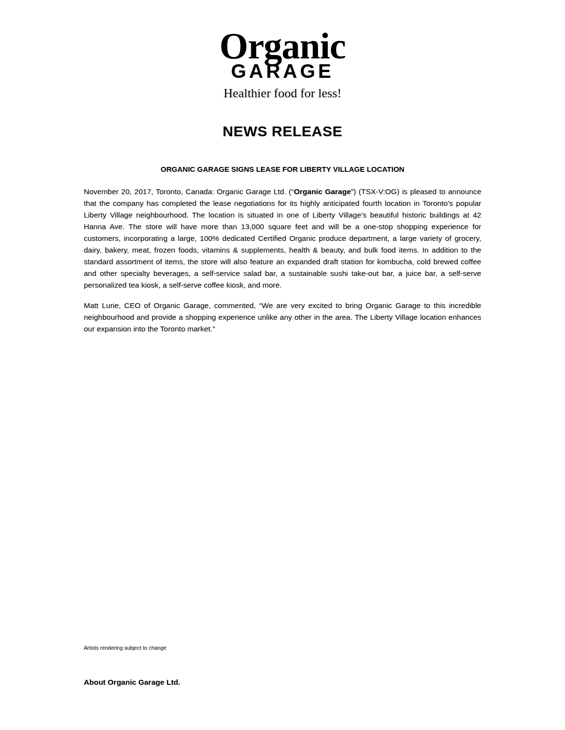Organic
GARAGE
Healthier food for less!
NEWS RELEASE
ORGANIC GARAGE SIGNS LEASE FOR LIBERTY VILLAGE LOCATION
November 20, 2017, Toronto, Canada: Organic Garage Ltd. (“Organic Garage”) (TSX-V:OG) is pleased to announce that the company has completed the lease negotiations for its highly anticipated fourth location in Toronto’s popular Liberty Village neighbourhood. The location is situated in one of Liberty Village’s beautiful historic buildings at 42 Hanna Ave. The store will have more than 13,000 square feet and will be a one-stop shopping experience for customers, incorporating a large, 100% dedicated Certified Organic produce department, a large variety of grocery, dairy, bakery, meat, frozen foods, vitamins & supplements, health & beauty, and bulk food items. In addition to the standard assortment of items, the store will also feature an expanded draft station for kombucha, cold brewed coffee and other specialty beverages, a self-service salad bar, a sustainable sushi take-out bar, a juice bar, a self-serve personalized tea kiosk, a self-serve coffee kiosk, and more.
Matt Lurie, CEO of Organic Garage, commented, “We are very excited to bring Organic Garage to this incredible neighbourhood and provide a shopping experience unlike any other in the area. The Liberty Village location enhances our expansion into the Toronto market.”
Artists rendering subject to change
About Organic Garage Ltd.